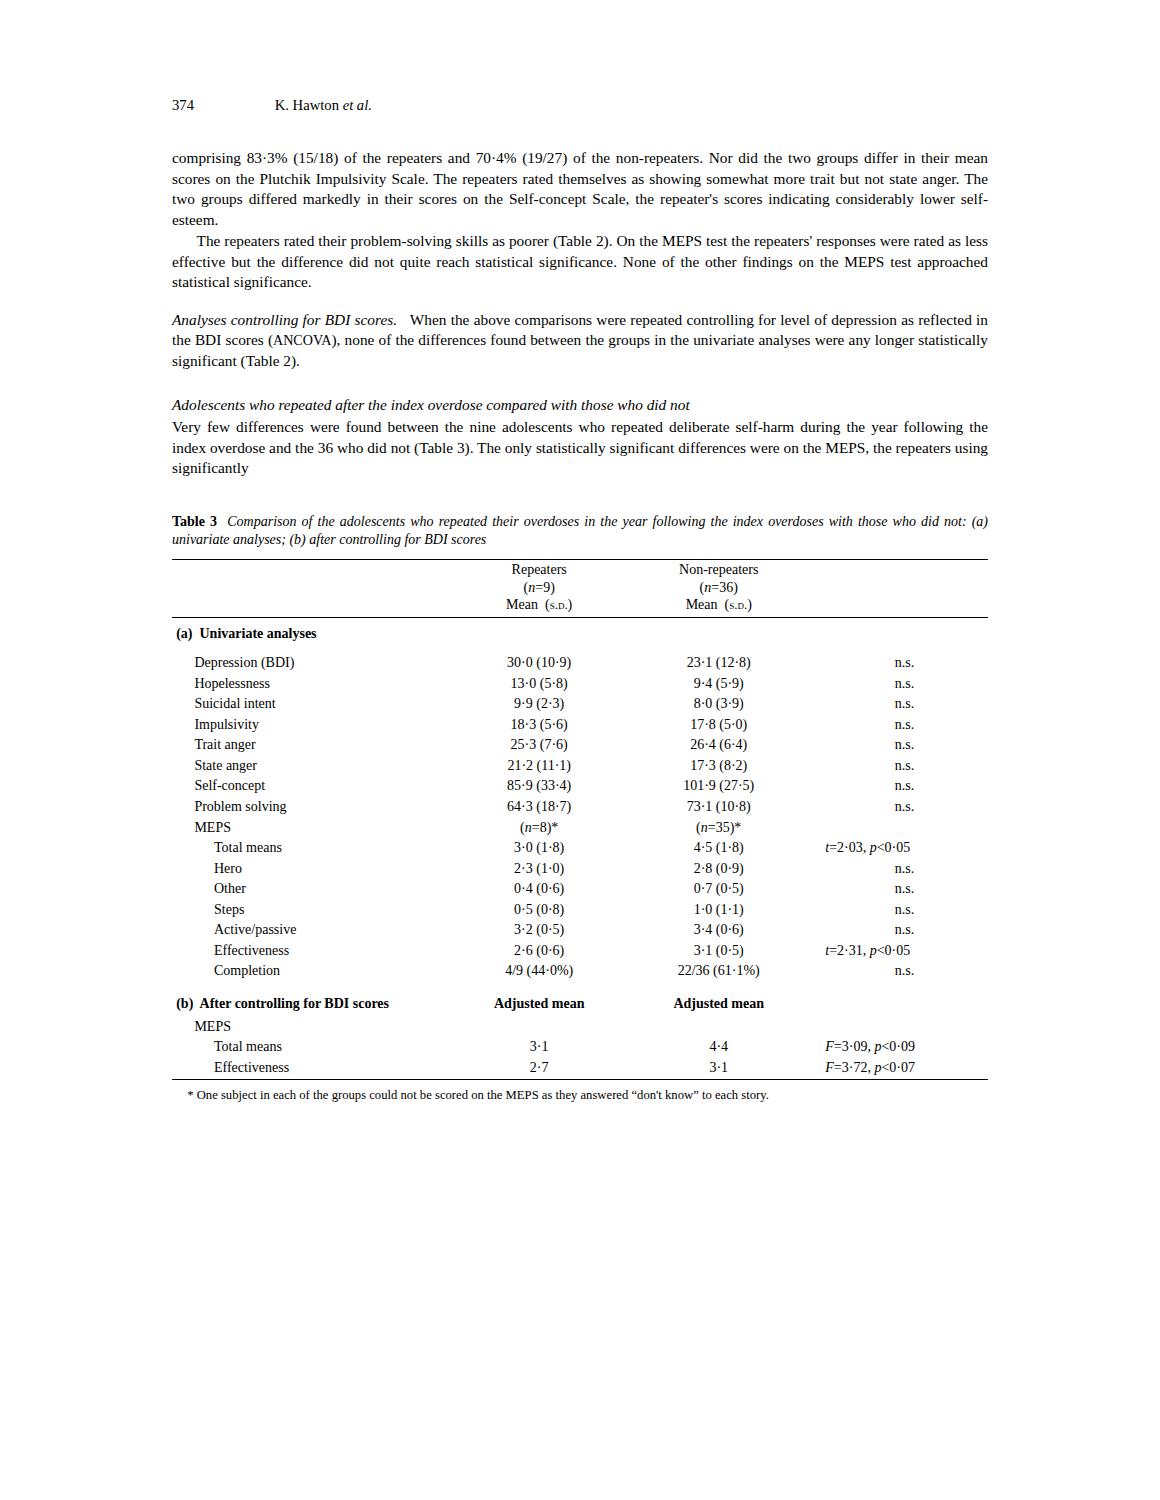374 K. Hawton et al.
comprising 83·3% (15/18) of the repeaters and 70·4% (19/27) of the non-repeaters. Nor did the two groups differ in their mean scores on the Plutchik Impulsivity Scale. The repeaters rated themselves as showing somewhat more trait but not state anger. The two groups differed markedly in their scores on the Self-concept Scale, the repeater's scores indicating considerably lower self-esteem.
The repeaters rated their problem-solving skills as poorer (Table 2). On the MEPS test the repeaters' responses were rated as less effective but the difference did not quite reach statistical significance. None of the other findings on the MEPS test approached statistical significance.
Analyses controlling for BDI scores. When the above comparisons were repeated controlling for level of depression as reflected in the BDI scores (ANCOVA), none of the differences found between the groups in the univariate analyses were any longer statistically significant (Table 2).
Adolescents who repeated after the index overdose compared with those who did not
Very few differences were found between the nine adolescents who repeated deliberate self-harm during the year following the index overdose and the 36 who did not (Table 3). The only statistically significant differences were on the MEPS, the repeaters using significantly
Table 3 Comparison of the adolescents who repeated their overdoses in the year following the index overdoses with those who did not: (a) univariate analyses; (b) after controlling for BDI scores
| | Repeaters ( n =9) Mean ( s.d. ) | Non-repeaters ( n =36) Mean ( s.d. ) | |
| --- | --- | --- | --- |
| (a) Univariate analyses |
| Depression (BDI) | 30·0 (10·9) | 23·1 (12·8) | n.s. |
| Hopelessness | 13·0 (5·8) | 9·4 (5·9) | n.s. |
| Suicidal intent | 9·9 (2·3) | 8·0 (3·9) | n.s. |
| Impulsivity | 18·3 (5·6) | 17·8 (5·0) | n.s. |
| Trait anger | 25·3 (7·6) | 26·4 (6·4) | n.s. |
| State anger | 21·2 (11·1) | 17·3 (8·2) | n.s. |
| Self-concept | 85·9 (33·4) | 101·9 (27·5) | n.s. |
| Problem solving | 64·3 (18·7) | 73·1 (10·8) | n.s. |
| MEPS | ( n =8)* | ( n =35)* | |
| Total means | 3·0 (1·8) | 4·5 (1·8) | t =2·03, p <0·05 |
| Hero | 2·3 (1·0) | 2·8 (0·9) | n.s. |
| Other | 0·4 (0·6) | 0·7 (0·5) | n.s. |
| Steps | 0·5 (0·8) | 1·0 (1·1) | n.s. |
| Active/passive | 3·2 (0·5) | 3·4 (0·6) | n.s. |
| Effectiveness | 2·6 (0·6) | 3·1 (0·5) | t =2·31, p <0·05 |
| Completion | 4/9 (44·0%) | 22/36 (61·1%) | n.s. |
| (b) After controlling for BDI scores | Adjusted mean | Adjusted mean | |
| MEPS | | | |
| Total means | 3·1 | 4·4 | F =3·09, p <0·09 |
| Effectiveness | 2·7 | 3·1 | F =3·72, p <0·07 |
* One subject in each of the groups could not be scored on the MEPS as they answered “don't know” to each story.